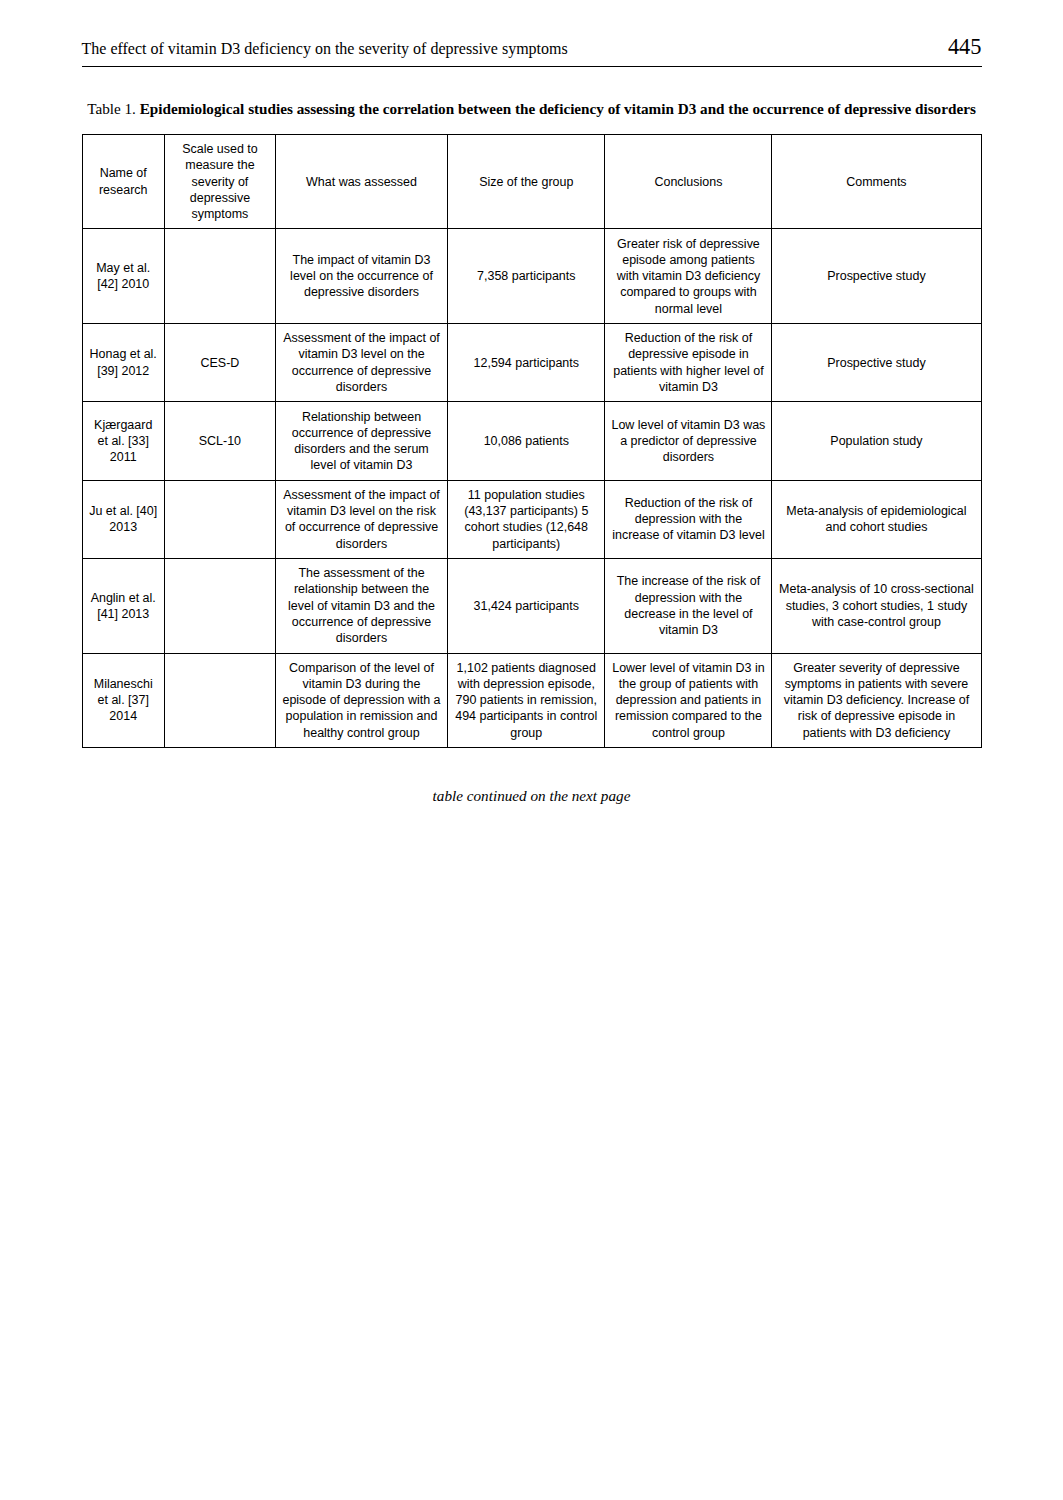The effect of vitamin D3 deficiency on the severity of depressive symptoms 445
Table 1. Epidemiological studies assessing the correlation between the deficiency of vitamin D3 and the occurrence of depressive disorders
| Name of research | Scale used to measure the severity of depressive symptoms | What was assessed | Size of the group | Conclusions | Comments |
| --- | --- | --- | --- | --- | --- |
| May et al. [42] 2010 | | The impact of vitamin D3 level on the occurrence of depressive disorders | 7,358 participants | Greater risk of depressive episode among patients with vitamin D3 deficiency compared to groups with normal level | Prospective study |
| Honag et al. [39] 2012 | CES-D | Assessment of the impact of vitamin D3 level on the occurrence of depressive disorders | 12,594 participants | Reduction of the risk of depressive episode in patients with higher level of vitamin D3 | Prospective study |
| Kjærgaard et al. [33] 2011 | SCL-10 | Relationship between occurrence of depressive disorders and the serum level of vitamin D3 | 10,086 patients | Low level of vitamin D3 was a predictor of depressive disorders | Population study |
| Ju et al. [40] 2013 | | Assessment of the impact of vitamin D3 level on the risk of occurrence of depressive disorders | 11 population studies (43,137 participants) 5 cohort studies (12,648 participants) | Reduction of the risk of depression with the increase of vitamin D3 level | Meta-analysis of epidemiological and cohort studies |
| Anglin et al. [41] 2013 | | The assessment of the relationship between the level of vitamin D3 and the occurrence of depressive disorders | 31,424 participants | The increase of the risk of depression with the decrease in the level of vitamin D3 | Meta-analysis of 10 cross-sectional studies, 3 cohort studies, 1 study with case-control group |
| Milaneschi et al. [37] 2014 | | Comparison of the level of vitamin D3 during the episode of depression with a population in remission and healthy control group | 1,102 patients diagnosed with depression episode, 790 patients in remission, 494 participants in control group | Lower level of vitamin D3 in the group of patients with depression and patients in remission compared to the control group | Greater severity of depressive symptoms in patients with severe vitamin D3 deficiency. Increase of risk of depressive episode in patients with D3 deficiency |
table continued on the next page